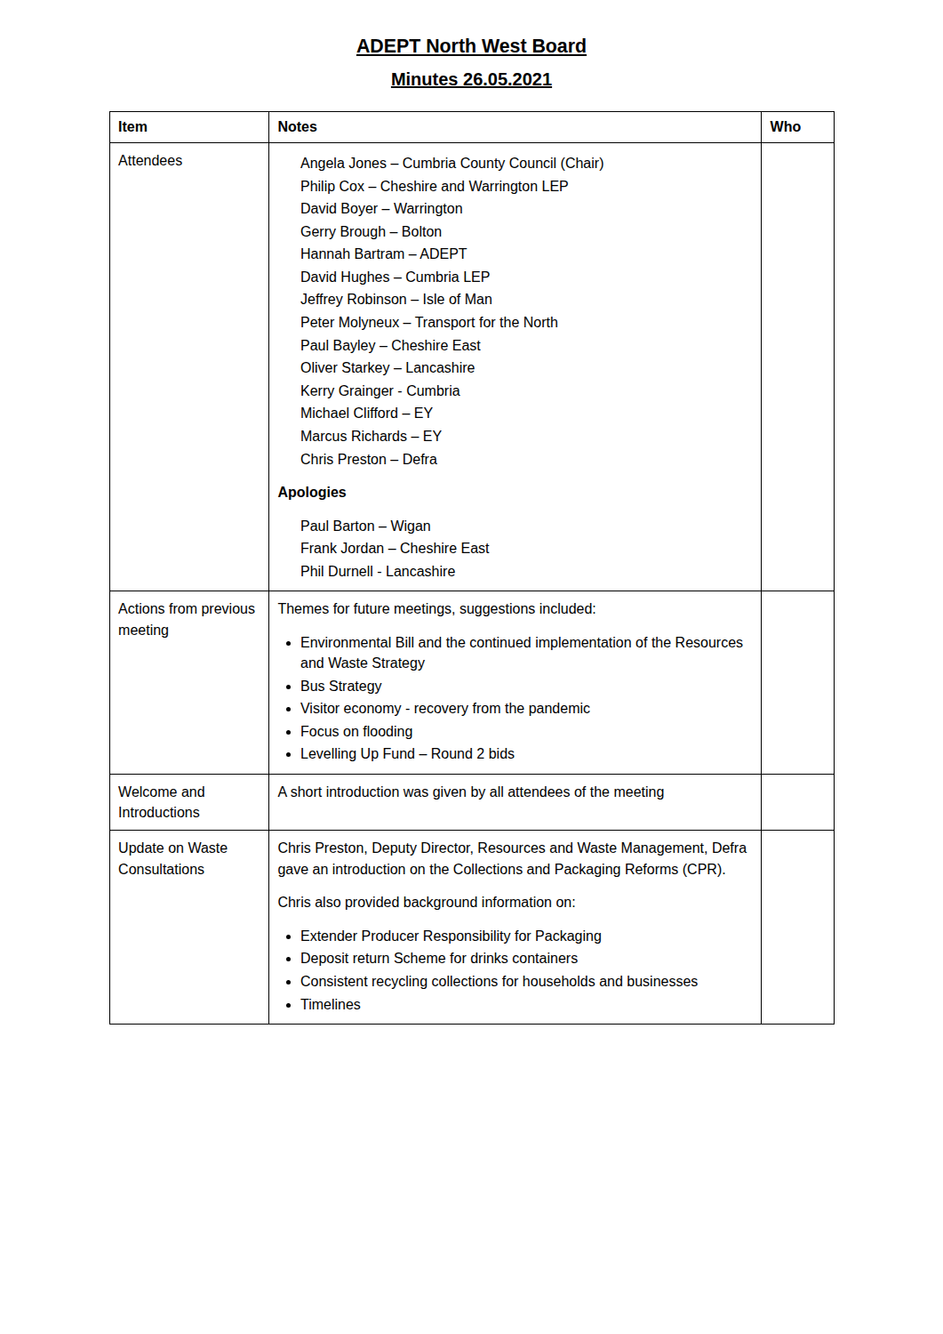ADEPT North West Board
Minutes 26.05.2021
| Item | Notes | Who |
| --- | --- | --- |
| Attendees | Angela Jones – Cumbria County Council (Chair) Philip Cox – Cheshire and Warrington LEP David Boyer – Warrington Gerry Brough – Bolton Hannah Bartram – ADEPT David Hughes – Cumbria LEP Jeffrey Robinson – Isle of Man Peter Molyneux – Transport for the North Paul Bayley – Cheshire East Oliver Starkey – Lancashire Kerry Grainger - Cumbria Michael Clifford – EY Marcus Richards – EY Chris Preston – Defra Apologies Paul Barton – Wigan Frank Jordan – Cheshire East Phil Durnell - Lancashire | |
| Actions from previous meeting | Themes for future meetings, suggestions included: Environmental Bill and the continued implementation of the Resources and Waste Strategy Bus Strategy Visitor economy - recovery from the pandemic Focus on flooding Levelling Up Fund – Round 2 bids | |
| Welcome and Introductions | A short introduction was given by all attendees of the meeting | |
| Update on Waste Consultations | Chris Preston, Deputy Director, Resources and Waste Management, Defra gave an introduction on the Collections and Packaging Reforms (CPR). Chris also provided background information on: Extender Producer Responsibility for Packaging Deposit return Scheme for drinks containers Consistent recycling collections for households and businesses Timelines | |